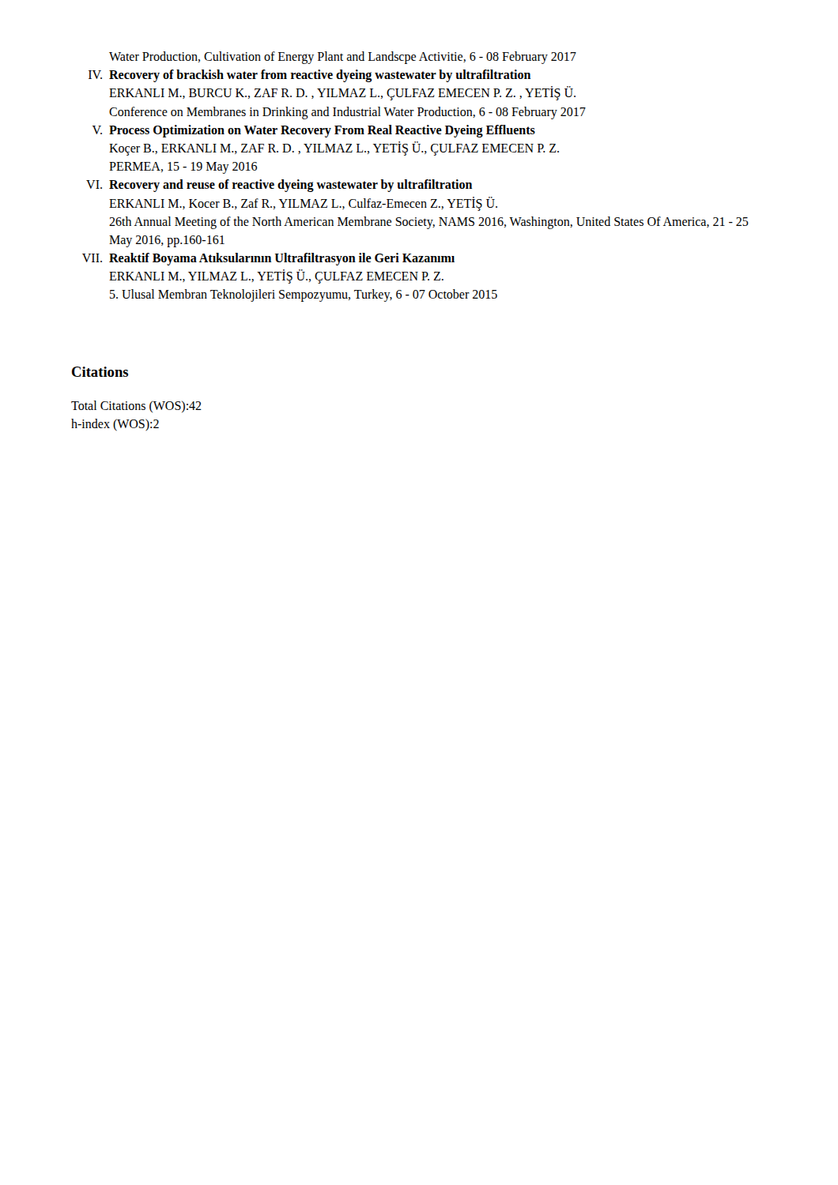Water Production, Cultivation of Energy Plant and Landscpe Activitie, 6 - 08 February 2017
IV. Recovery of brackish water from reactive dyeing wastewater by ultrafiltration ERKANLI M., BURCU K., ZAF R. D. , YILMAZ L., ÇULFAZ EMECEN P. Z. , YETİŞ Ü. Conference on Membranes in Drinking and Industrial Water Production, 6 - 08 February 2017
V. Process Optimization on Water Recovery From Real Reactive Dyeing Effluents Koçer B., ERKANLI M., ZAF R. D. , YILMAZ L., YETİŞ Ü., ÇULFAZ EMECEN P. Z. PERMEA, 15 - 19 May 2016
VI. Recovery and reuse of reactive dyeing wastewater by ultrafiltration ERKANLI M., Kocer B., Zaf R., YILMAZ L., Culfaz-Emecen Z., YETİŞ Ü. 26th Annual Meeting of the North American Membrane Society, NAMS 2016, Washington, United States Of America, 21 - 25 May 2016, pp.160-161
VII. Reaktif Boyama Atıksularının Ultrafiltrasyon ile Geri Kazanımı ERKANLI M., YILMAZ L., YETİŞ Ü., ÇULFAZ EMECEN P. Z. 5. Ulusal Membran Teknolojileri Sempozyumu, Turkey, 6 - 07 October 2015
Citations
Total Citations (WOS):42
h-index (WOS):2